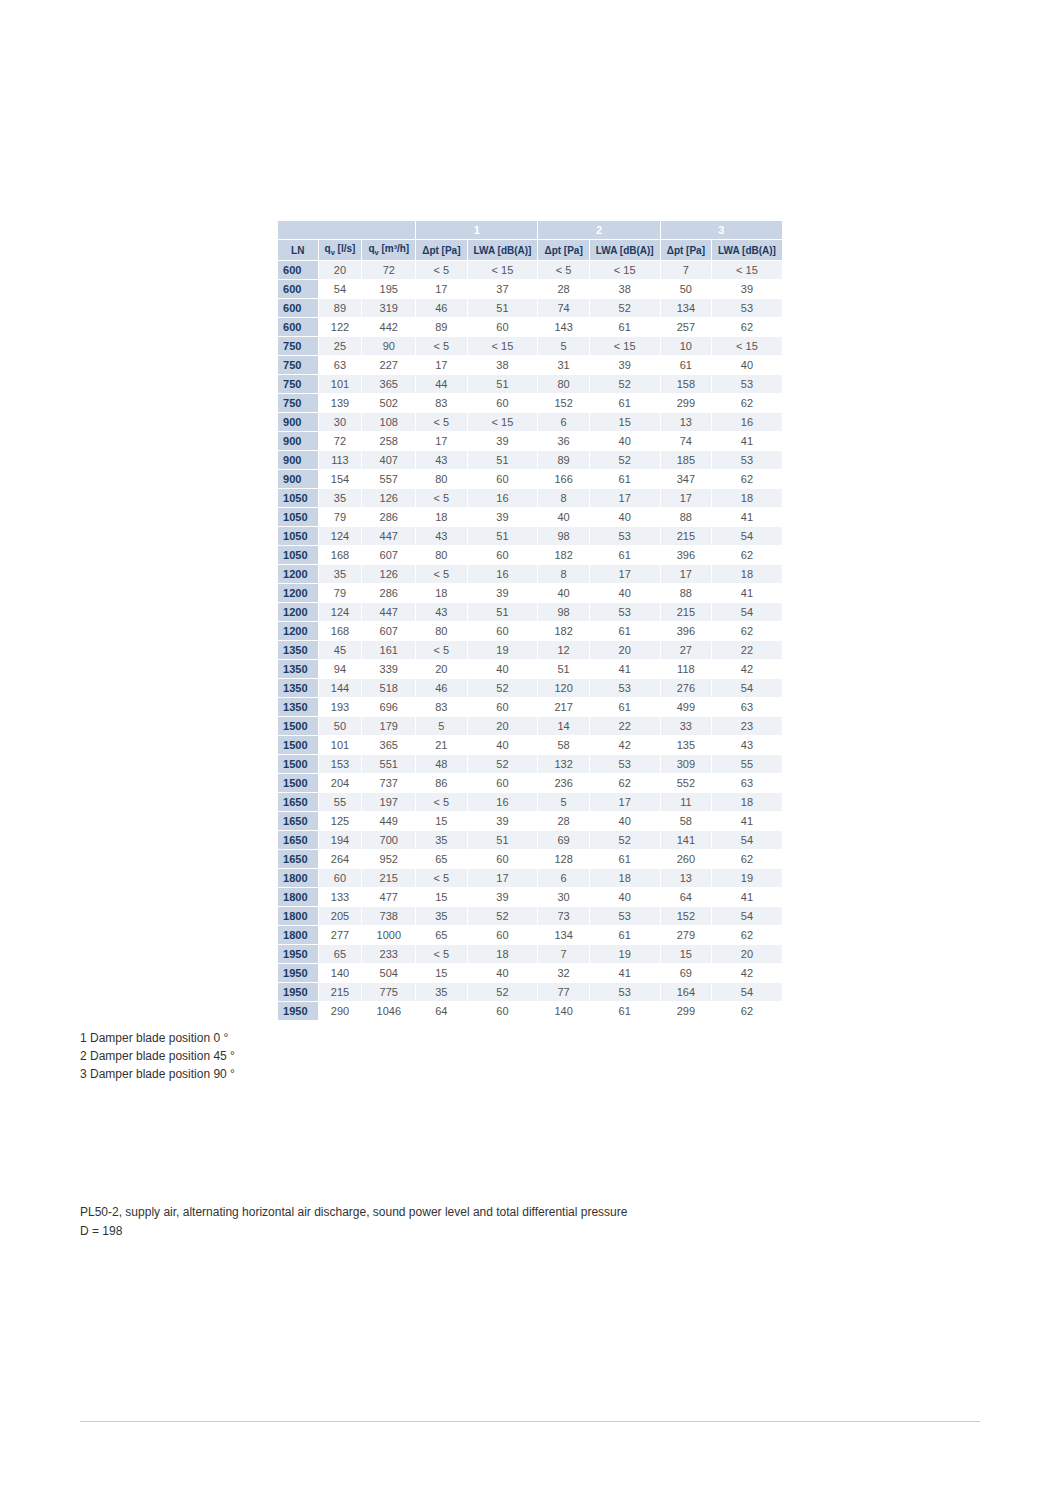| | 1 | 2 | 3 |
| --- | --- | --- | --- |
| LN | q v [l/s] | q v [m³/h] | Δpt [Pa] | LWA [dB(A)] | Δpt [Pa] | LWA [dB(A)] | Δpt [Pa] | LWA [dB(A)] |
| 600 | 20 | 72 | < 5 | < 15 | < 5 | < 15 | 7 | < 15 |
| 600 | 54 | 195 | 17 | 37 | 28 | 38 | 50 | 39 |
| 600 | 89 | 319 | 46 | 51 | 74 | 52 | 134 | 53 |
| 600 | 122 | 442 | 89 | 60 | 143 | 61 | 257 | 62 |
| 750 | 25 | 90 | < 5 | < 15 | 5 | < 15 | 10 | < 15 |
| 750 | 63 | 227 | 17 | 38 | 31 | 39 | 61 | 40 |
| 750 | 101 | 365 | 44 | 51 | 80 | 52 | 158 | 53 |
| 750 | 139 | 502 | 83 | 60 | 152 | 61 | 299 | 62 |
| 900 | 30 | 108 | < 5 | < 15 | 6 | 15 | 13 | 16 |
| 900 | 72 | 258 | 17 | 39 | 36 | 40 | 74 | 41 |
| 900 | 113 | 407 | 43 | 51 | 89 | 52 | 185 | 53 |
| 900 | 154 | 557 | 80 | 60 | 166 | 61 | 347 | 62 |
| 1050 | 35 | 126 | < 5 | 16 | 8 | 17 | 17 | 18 |
| 1050 | 79 | 286 | 18 | 39 | 40 | 40 | 88 | 41 |
| 1050 | 124 | 447 | 43 | 51 | 98 | 53 | 215 | 54 |
| 1050 | 168 | 607 | 80 | 60 | 182 | 61 | 396 | 62 |
| 1200 | 35 | 126 | < 5 | 16 | 8 | 17 | 17 | 18 |
| 1200 | 79 | 286 | 18 | 39 | 40 | 40 | 88 | 41 |
| 1200 | 124 | 447 | 43 | 51 | 98 | 53 | 215 | 54 |
| 1200 | 168 | 607 | 80 | 60 | 182 | 61 | 396 | 62 |
| 1350 | 45 | 161 | < 5 | 19 | 12 | 20 | 27 | 22 |
| 1350 | 94 | 339 | 20 | 40 | 51 | 41 | 118 | 42 |
| 1350 | 144 | 518 | 46 | 52 | 120 | 53 | 276 | 54 |
| 1350 | 193 | 696 | 83 | 60 | 217 | 61 | 499 | 63 |
| 1500 | 50 | 179 | 5 | 20 | 14 | 22 | 33 | 23 |
| 1500 | 101 | 365 | 21 | 40 | 58 | 42 | 135 | 43 |
| 1500 | 153 | 551 | 48 | 52 | 132 | 53 | 309 | 55 |
| 1500 | 204 | 737 | 86 | 60 | 236 | 62 | 552 | 63 |
| 1650 | 55 | 197 | < 5 | 16 | 5 | 17 | 11 | 18 |
| 1650 | 125 | 449 | 15 | 39 | 28 | 40 | 58 | 41 |
| 1650 | 194 | 700 | 35 | 51 | 69 | 52 | 141 | 54 |
| 1650 | 264 | 952 | 65 | 60 | 128 | 61 | 260 | 62 |
| 1800 | 60 | 215 | < 5 | 17 | 6 | 18 | 13 | 19 |
| 1800 | 133 | 477 | 15 | 39 | 30 | 40 | 64 | 41 |
| 1800 | 205 | 738 | 35 | 52 | 73 | 53 | 152 | 54 |
| 1800 | 277 | 1000 | 65 | 60 | 134 | 61 | 279 | 62 |
| 1950 | 65 | 233 | < 5 | 18 | 7 | 19 | 15 | 20 |
| 1950 | 140 | 504 | 15 | 40 | 32 | 41 | 69 | 42 |
| 1950 | 215 | 775 | 35 | 52 | 77 | 53 | 164 | 54 |
| 1950 | 290 | 1046 | 64 | 60 | 140 | 61 | 299 | 62 |
1 Damper blade position 0 °
2 Damper blade position 45 °
3 Damper blade position 90 °
PL50-2, supply air, alternating horizontal air discharge, sound power level and total differential pressure
D = 198